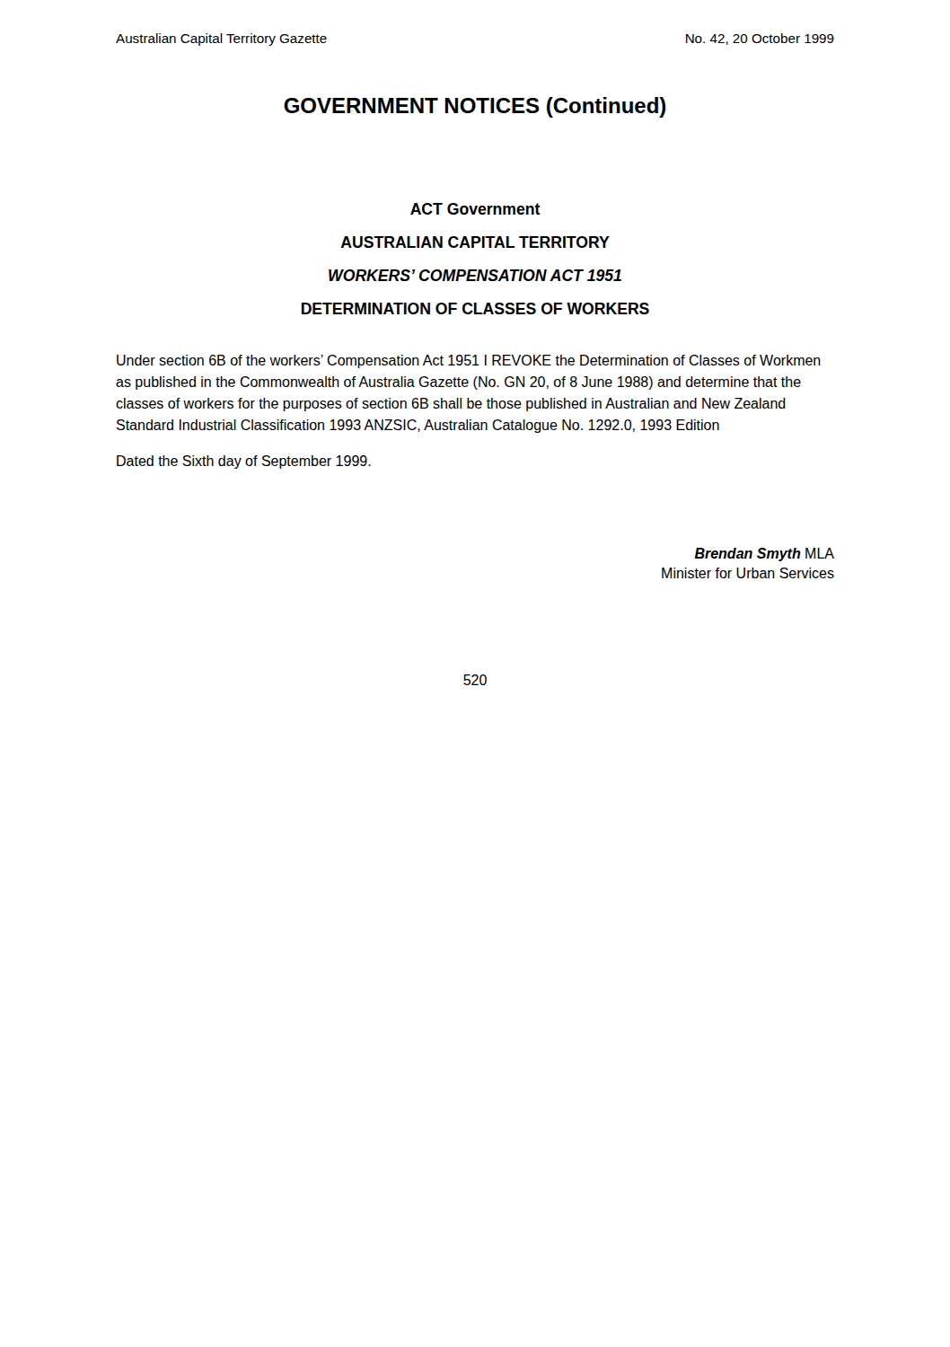Australian Capital Territory Gazette No. 42, 20 October 1999
GOVERNMENT NOTICES (Continued)
ACT Government
AUSTRALIAN CAPITAL TERRITORY
WORKERS’ COMPENSATION ACT 1951
DETERMINATION OF CLASSES OF WORKERS
Under section 6B of the workers’ Compensation Act 1951 I REVOKE the Determination of Classes of Workmen as published in the Commonwealth of Australia Gazette (No. GN 20, of 8 June 1988) and determine that the classes of workers for the purposes of section 6B shall be those published in Australian and New Zealand Standard Industrial Classification 1993 ANZSIC, Australian Catalogue No. 1292.0, 1993 Edition
Dated the Sixth day of September 1999.
Brendan Smyth MLA
Minister for Urban Services
520